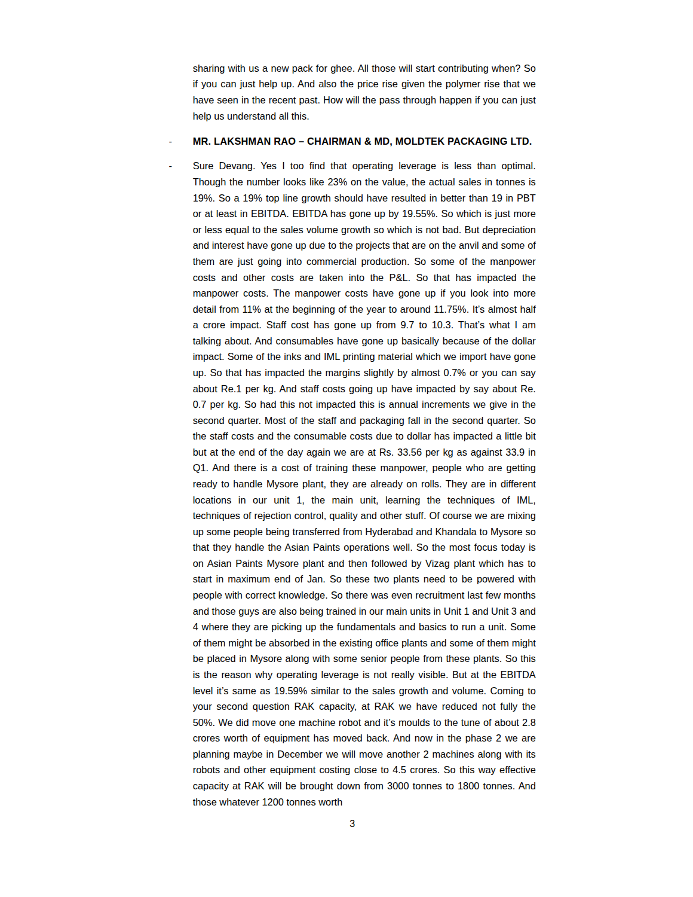sharing with us a new pack for ghee. All those will start contributing when? So if you can just help up. And also the price rise given the polymer rise that we have seen in the recent past. How will the pass through happen if you can just help us understand all this.
-
MR. LAKSHMAN RAO – CHAIRMAN & MD, MOLDTEK PACKAGING LTD.
-
Sure Devang. Yes I too find that operating leverage is less than optimal. Though the number looks like 23% on the value, the actual sales in tonnes is 19%. So a 19% top line growth should have resulted in better than 19 in PBT or at least in EBITDA. EBITDA has gone up by 19.55%. So which is just more or less equal to the sales volume growth so which is not bad. But depreciation and interest have gone up due to the projects that are on the anvil and some of them are just going into commercial production. So some of the manpower costs and other costs are taken into the P&L. So that has impacted the manpower costs. The manpower costs have gone up if you look into more detail from 11% at the beginning of the year to around 11.75%. It’s almost half a crore impact. Staff cost has gone up from 9.7 to 10.3. That’s what I am talking about. And consumables have gone up basically because of the dollar impact. Some of the inks and IML printing material which we import have gone up. So that has impacted the margins slightly by almost 0.7% or you can say about Re.1 per kg. And staff costs going up have impacted by say about Re. 0.7 per kg. So had this not impacted this is annual increments we give in the second quarter. Most of the staff and packaging fall in the second quarter. So the staff costs and the consumable costs due to dollar has impacted a little bit but at the end of the day again we are at Rs. 33.56 per kg as against 33.9 in Q1. And there is a cost of training these manpower, people who are getting ready to handle Mysore plant, they are already on rolls. They are in different locations in our unit 1, the main unit, learning the techniques of IML, techniques of rejection control, quality and other stuff. Of course we are mixing up some people being transferred from Hyderabad and Khandala to Mysore so that they handle the Asian Paints operations well. So the most focus today is on Asian Paints Mysore plant and then followed by Vizag plant which has to start in maximum end of Jan. So these two plants need to be powered with people with correct knowledge. So there was even recruitment last few months and those guys are also being trained in our main units in Unit 1 and Unit 3 and 4 where they are picking up the fundamentals and basics to run a unit. Some of them might be absorbed in the existing office plants and some of them might be placed in Mysore along with some senior people from these plants. So this is the reason why operating leverage is not really visible. But at the EBITDA level it’s same as 19.59% similar to the sales growth and volume. Coming to your second question RAK capacity, at RAK we have reduced not fully the 50%. We did move one machine robot and it’s moulds to the tune of about 2.8 crores worth of equipment has moved back. And now in the phase 2 we are planning maybe in December we will move another 2 machines along with its robots and other equipment costing close to 4.5 crores. So this way effective capacity at RAK will be brought down from 3000 tonnes to 1800 tonnes. And those whatever 1200 tonnes worth
3